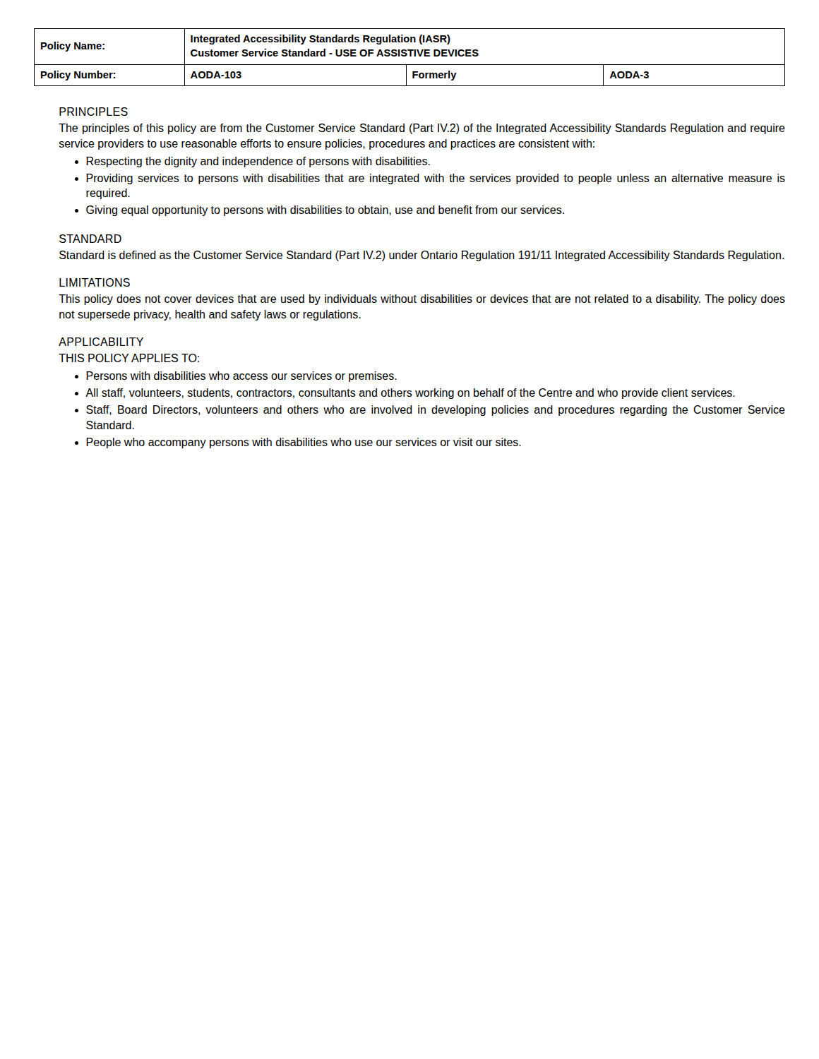| Policy Name: | Integrated Accessibility Standards Regulation (IASR) Customer Service Standard - USE OF ASSISTIVE DEVICES |
| Policy Number: | AODA-103 | Formerly | AODA-3 |
PRINCIPLES
The principles of this policy are from the Customer Service Standard (Part IV.2) of the Integrated Accessibility Standards Regulation and require service providers to use reasonable efforts to ensure policies, procedures and practices are consistent with:
Respecting the dignity and independence of persons with disabilities.
Providing services to persons with disabilities that are integrated with the services provided to people unless an alternative measure is required.
Giving equal opportunity to persons with disabilities to obtain, use and benefit from our services.
STANDARD
Standard is defined as the Customer Service Standard (Part IV.2) under Ontario Regulation 191/11 Integrated Accessibility Standards Regulation.
LIMITATIONS
This policy does not cover devices that are used by individuals without disabilities or devices that are not related to a disability. The policy does not supersede privacy, health and safety laws or regulations.
APPLICABILITY
THIS POLICY APPLIES TO:
Persons with disabilities who access our services or premises.
All staff, volunteers, students, contractors, consultants and others working on behalf of the Centre and who provide client services.
Staff, Board Directors, volunteers and others who are involved in developing policies and procedures regarding the Customer Service Standard.
People who accompany persons with disabilities who use our services or visit our sites.